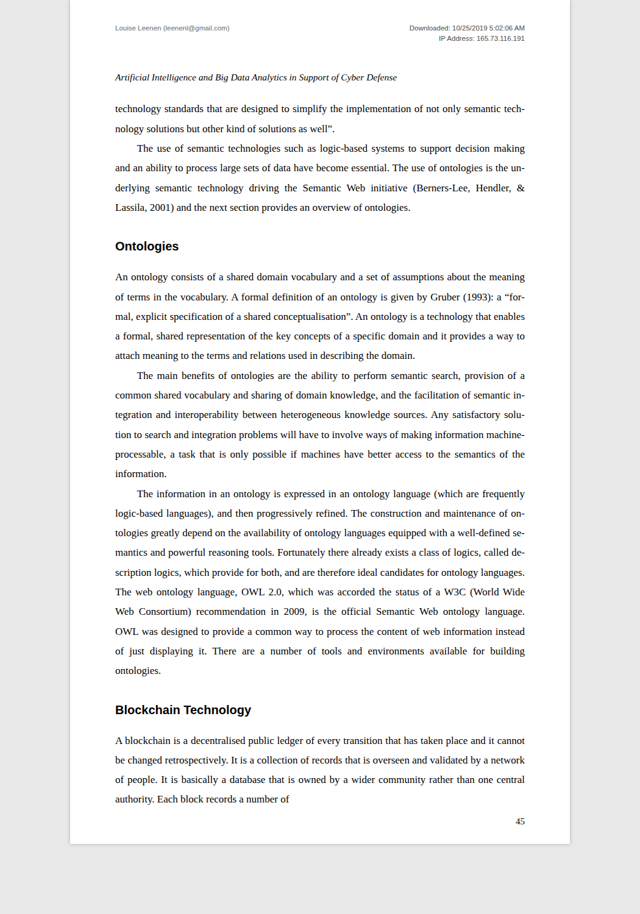Louise Leenen (leenenl@gmail.com)
Downloaded: 10/25/2019 5:02:06 AM
IP Address: 165.73.116.191
Artificial Intelligence and Big Data Analytics in Support of Cyber Defense
technology standards that are designed to simplify the implementation of not only semantic technology solutions but other kind of solutions as well”.
The use of semantic technologies such as logic-based systems to support decision making and an ability to process large sets of data have become essential. The use of ontologies is the underlying semantic technology driving the Semantic Web initiative (Berners-Lee, Hendler, & Lassila, 2001) and the next section provides an overview of ontologies.
Ontologies
An ontology consists of a shared domain vocabulary and a set of assumptions about the meaning of terms in the vocabulary. A formal definition of an ontology is given by Gruber (1993): a “formal, explicit specification of a shared conceptualisation”. An ontology is a technology that enables a formal, shared representation of the key concepts of a specific domain and it provides a way to attach meaning to the terms and relations used in describing the domain.
The main benefits of ontologies are the ability to perform semantic search, provision of a common shared vocabulary and sharing of domain knowledge, and the facilitation of semantic integration and interoperability between heterogeneous knowledge sources. Any satisfactory solution to search and integration problems will have to involve ways of making information machine-processable, a task that is only possible if machines have better access to the semantics of the information.
The information in an ontology is expressed in an ontology language (which are frequently logic-based languages), and then progressively refined. The construction and maintenance of ontologies greatly depend on the availability of ontology languages equipped with a well-defined semantics and powerful reasoning tools. Fortunately there already exists a class of logics, called description logics, which provide for both, and are therefore ideal candidates for ontology languages. The web ontology language, OWL 2.0, which was accorded the status of a W3C (World Wide Web Consortium) recommendation in 2009, is the official Semantic Web ontology language. OWL was designed to provide a common way to process the content of web information instead of just displaying it. There are a number of tools and environments available for building ontologies.
Blockchain Technology
A blockchain is a decentralised public ledger of every transition that has taken place and it cannot be changed retrospectively. It is a collection of records that is overseen and validated by a network of people. It is basically a database that is owned by a wider community rather than one central authority. Each block records a number of
45